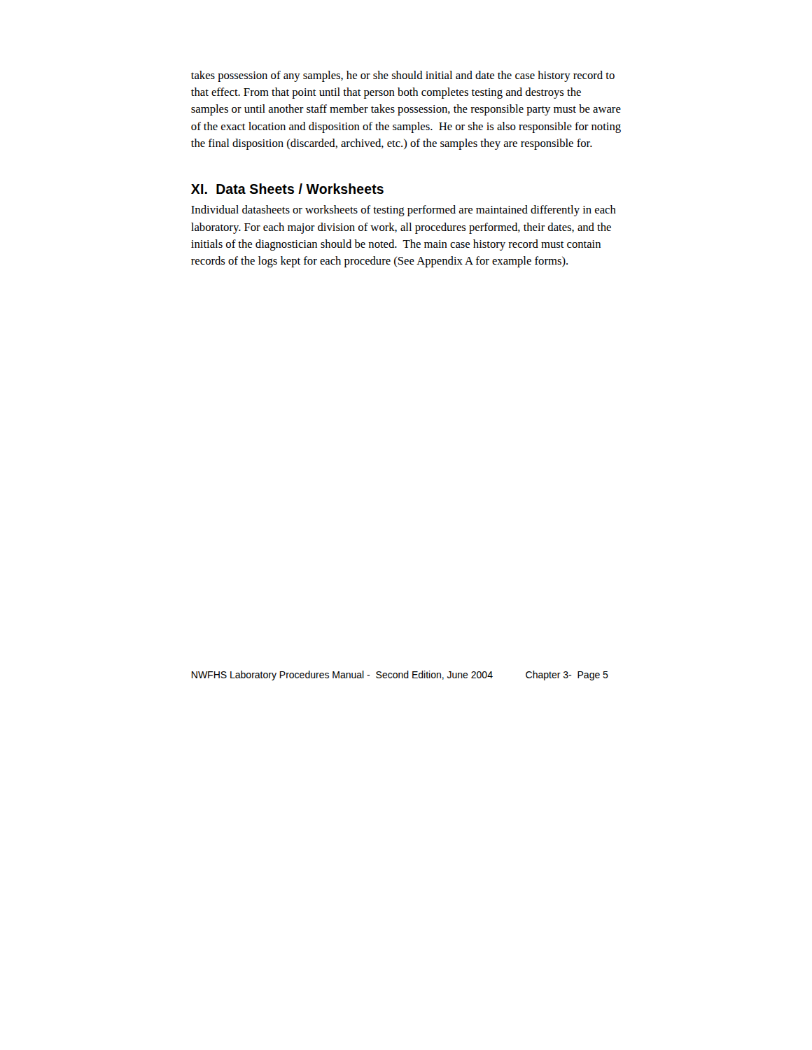takes possession of any samples, he or she should initial and date the case history record to that effect. From that point until that person both completes testing and destroys the samples or until another staff member takes possession, the responsible party must be aware of the exact location and disposition of the samples. He or she is also responsible for noting the final disposition (discarded, archived, etc.) of the samples they are responsible for.
XI. Data Sheets / Worksheets
Individual datasheets or worksheets of testing performed are maintained differently in each laboratory. For each major division of work, all procedures performed, their dates, and the initials of the diagnostician should be noted. The main case history record must contain records of the logs kept for each procedure (See Appendix A for example forms).
NWFHS Laboratory Procedures Manual - Second Edition, June 2004 Chapter 3- Page 5